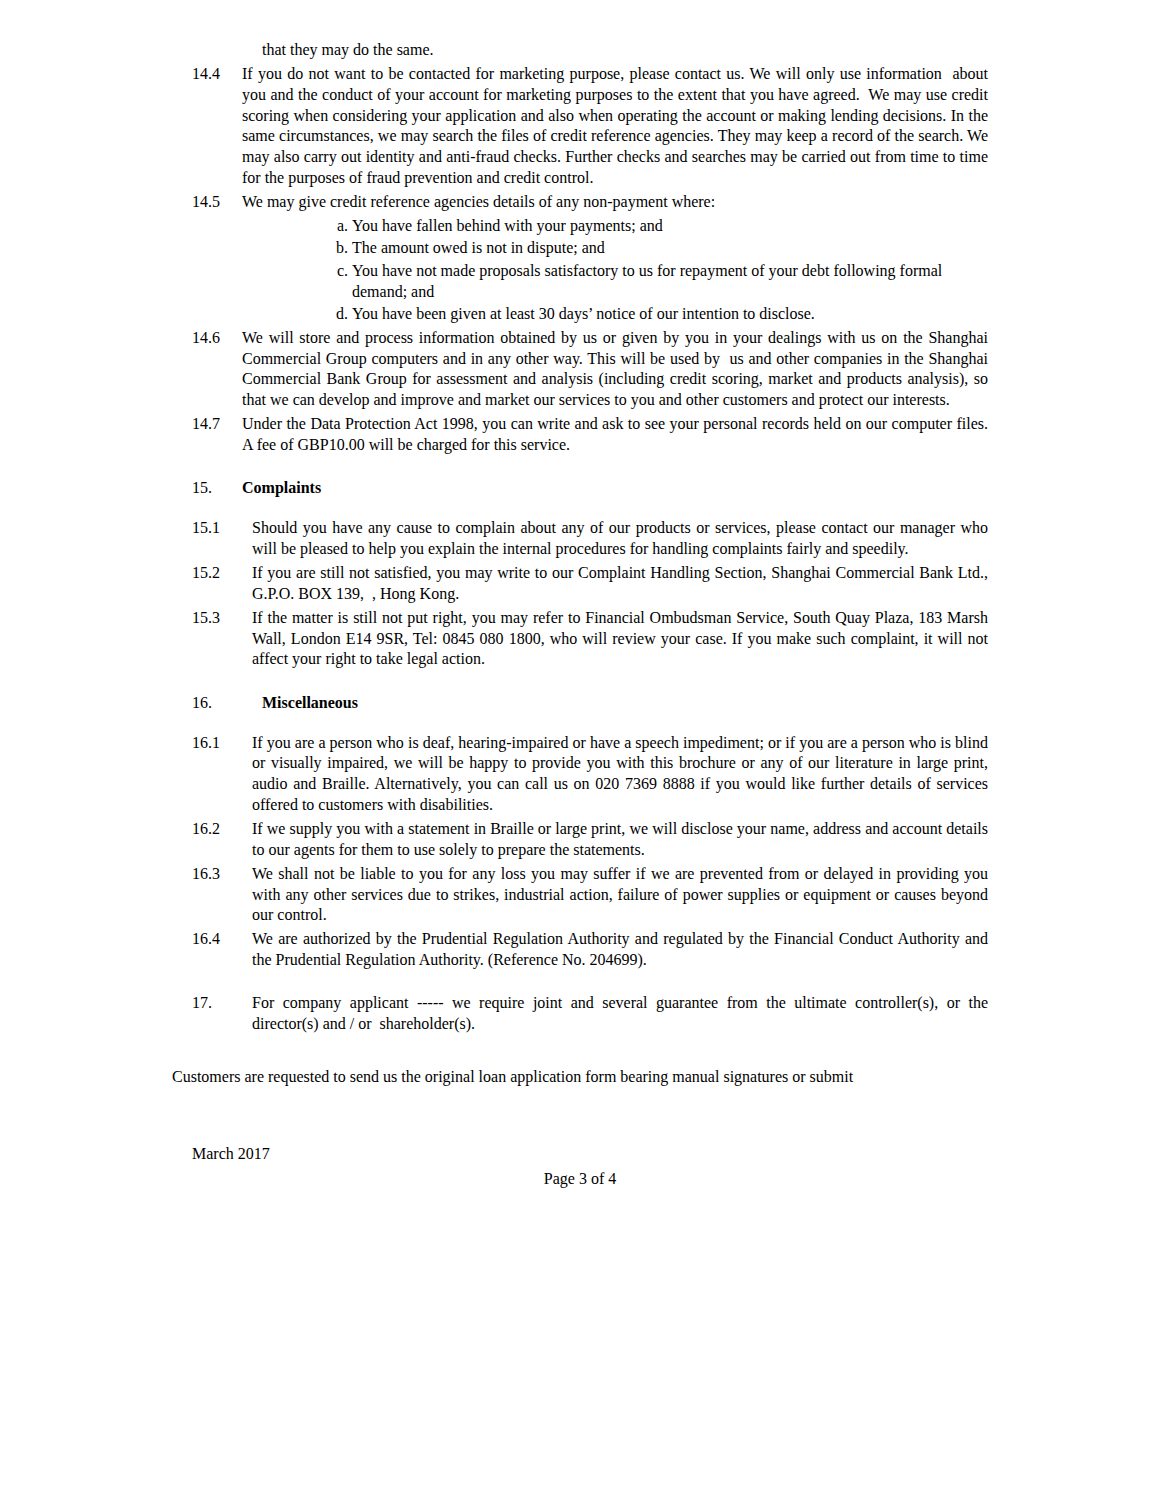that they may do the same.
14.4
If you do not want to be contacted for marketing purpose, please contact us. We will only use information about you and the conduct of your account for marketing purposes to the extent that you have agreed. We may use credit scoring when considering your application and also when operating the account or making lending decisions. In the same circumstances, we may search the files of credit reference agencies. They may keep a record of the search. We may also carry out identity and anti-fraud checks. Further checks and searches may be carried out from time to time for the purposes of fraud prevention and credit control.
14.5
We may give credit reference agencies details of any non-payment where:
You have fallen behind with your payments; and
The amount owed is not in dispute; and
You have not made proposals satisfactory to us for repayment of your debt following formal demand; and
You have been given at least 30 days’ notice of our intention to disclose.
14.6
We will store and process information obtained by us or given by you in your dealings with us on the Shanghai Commercial Group computers and in any other way. This will be used by us and other companies in the Shanghai Commercial Bank Group for assessment and analysis (including credit scoring, market and products analysis), so that we can develop and improve and market our services to you and other customers and protect our interests.
14.7
Under the Data Protection Act 1998, you can write and ask to see your personal records held on our computer files. A fee of GBP10.00 will be charged for this service.
15.
Complaints
15.1
Should you have any cause to complain about any of our products or services, please contact our manager who will be pleased to help you explain the internal procedures for handling complaints fairly and speedily.
15.2
If you are still not satisfied, you may write to our Complaint Handling Section, Shanghai Commercial Bank Ltd., G.P.O. BOX 139, , Hong Kong.
15.3
If the matter is still not put right, you may refer to Financial Ombudsman Service, South Quay Plaza, 183 Marsh Wall, London E14 9SR, Tel: 0845 080 1800, who will review your case. If you make such complaint, it will not affect your right to take legal action.
16.
Miscellaneous
16.1
If you are a person who is deaf, hearing-impaired or have a speech impediment; or if you are a person who is blind or visually impaired, we will be happy to provide you with this brochure or any of our literature in large print, audio and Braille. Alternatively, you can call us on 020 7369 8888 if you would like further details of services offered to customers with disabilities.
16.2
If we supply you with a statement in Braille or large print, we will disclose your name, address and account details to our agents for them to use solely to prepare the statements.
16.3
We shall not be liable to you for any loss you may suffer if we are prevented from or delayed in providing you with any other services due to strikes, industrial action, failure of power supplies or equipment or causes beyond our control.
16.4
We are authorized by the Prudential Regulation Authority and regulated by the Financial Conduct Authority and the Prudential Regulation Authority. (Reference No. 204699).
17.
For company applicant ----- we require joint and several guarantee from the ultimate controller(s), or the director(s) and / or shareholder(s).
Customers are requested to send us the original loan application form bearing manual signatures or submit
March 2017
Page 3 of 4